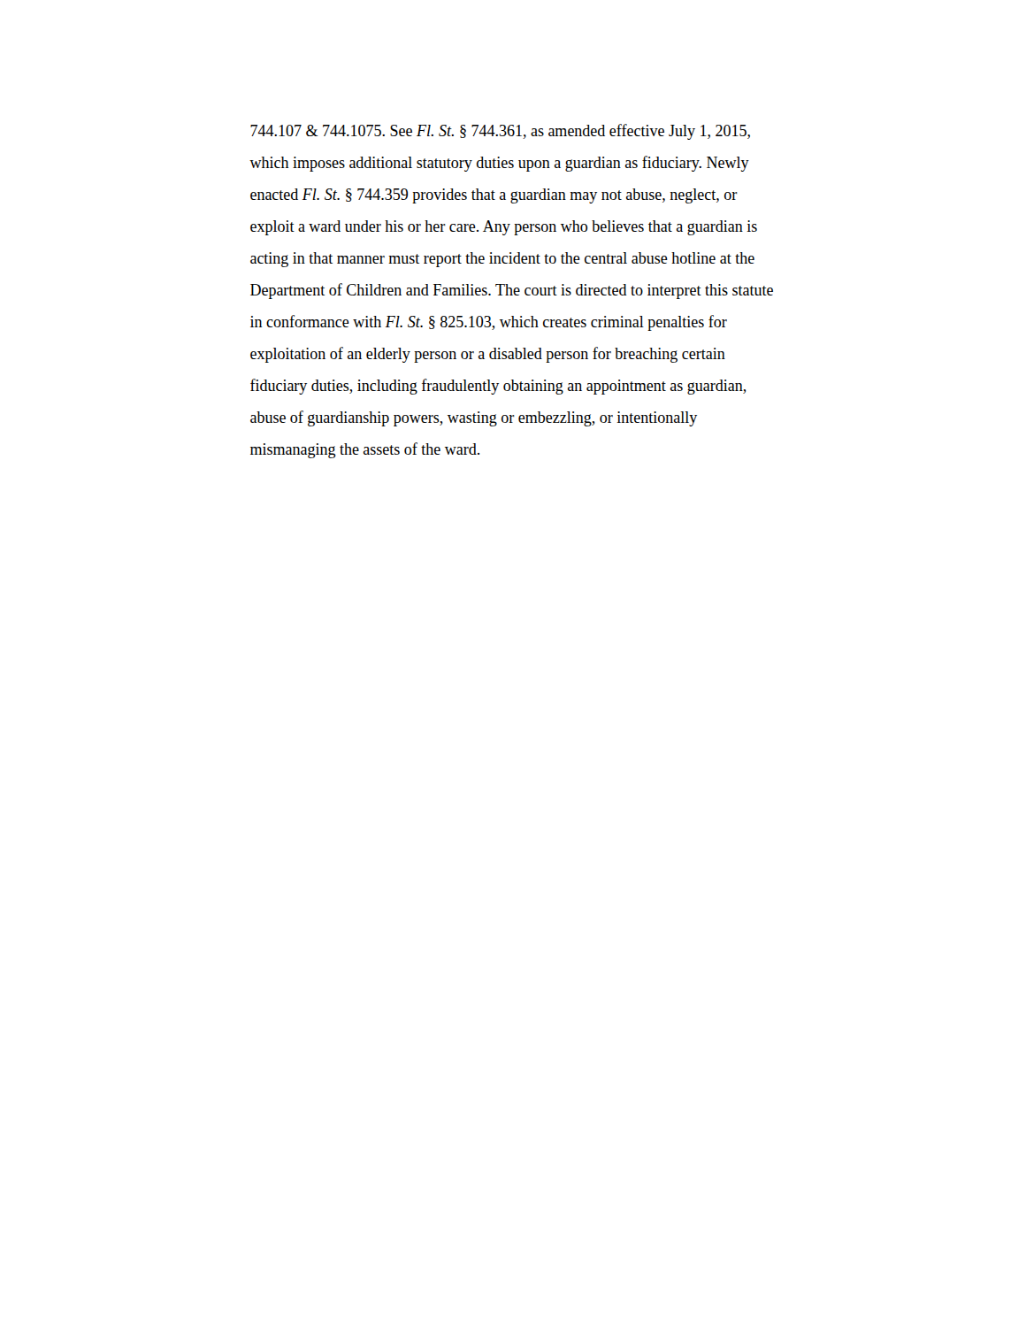744.107 & 744.1075. See Fl. St. § 744.361, as amended effective July 1, 2015, which imposes additional statutory duties upon a guardian as fiduciary. Newly enacted Fl. St. § 744.359 provides that a guardian may not abuse, neglect, or exploit a ward under his or her care. Any person who believes that a guardian is acting in that manner must report the incident to the central abuse hotline at the Department of Children and Families. The court is directed to interpret this statute in conformance with Fl. St. § 825.103, which creates criminal penalties for exploitation of an elderly person or a disabled person for breaching certain fiduciary duties, including fraudulently obtaining an appointment as guardian, abuse of guardianship powers, wasting or embezzling, or intentionally mismanaging the assets of the ward.